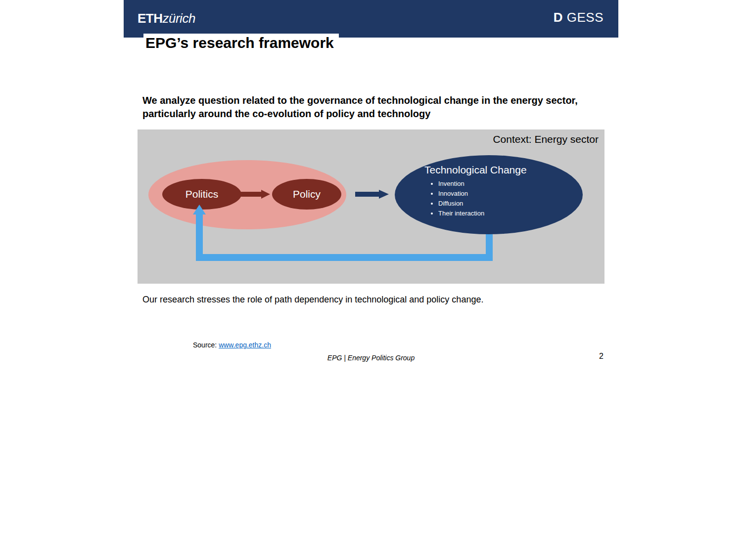ETH zürich
D GESS
EPG’s research framework
We analyze question related to the governance of technological change in the energy sector, particularly around the co-evolution of policy and technology
Context: Energy sector
Politics
Policy
Technological Change
Invention
Innovation
Diffusion
Their interaction
Our research stresses the role of path dependency in technological and policy change.
Source: www.epg.ethz.ch
EPG | Energy Politics Group
2